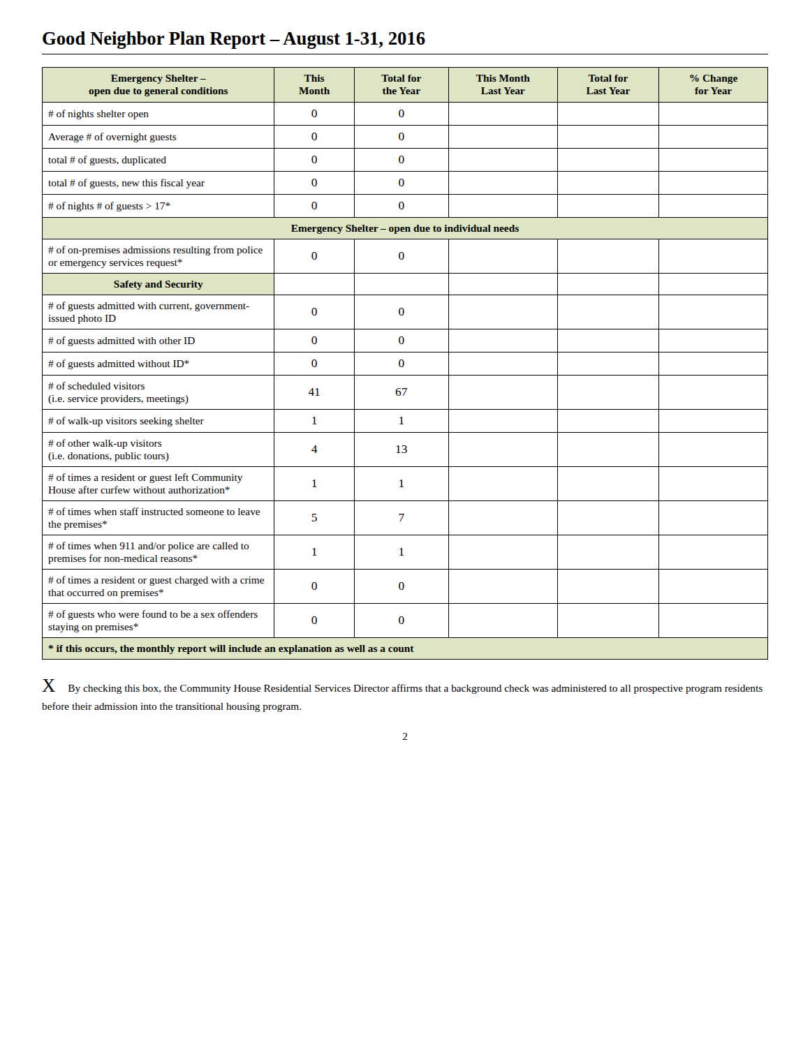Good Neighbor Plan Report – August 1-31, 2016
| Emergency Shelter – open due to general conditions | This Month | Total for the Year | This Month Last Year | Total for Last Year | % Change for Year |
| --- | --- | --- | --- | --- | --- |
| # of nights shelter open | 0 | 0 | | | |
| Average # of overnight guests | 0 | 0 | | | |
| total # of guests, duplicated | 0 | 0 | | | |
| total # of guests, new this fiscal year | 0 | 0 | | | |
| # of nights # of guests > 17* | 0 | 0 | | | |
| Emergency Shelter – open due to individual needs |
| # of on-premises admissions resulting from police or emergency services request* | 0 | 0 | | | |
| Safety and Security | | | | | |
| # of guests admitted with current, government-issued photo ID | 0 | 0 | | | |
| # of guests admitted with other ID | 0 | 0 | | | |
| # of guests admitted without ID* | 0 | 0 | | | |
| # of scheduled visitors (i.e. service providers, meetings) | 41 | 67 | | | |
| # of walk-up visitors seeking shelter | 1 | 1 | | | |
| # of other walk-up visitors (i.e. donations, public tours) | 4 | 13 | | | |
| # of times a resident or guest left Community House after curfew without authorization* | 1 | 1 | | | |
| # of times when staff instructed someone to leave the premises* | 5 | 7 | | | |
| # of times when 911 and/or police are called to premises for non-medical reasons* | 1 | 1 | | | |
| # of times a resident or guest charged with a crime that occurred on premises* | 0 | 0 | | | |
| # of guests who were found to be a sex offenders staying on premises* | 0 | 0 | | | |
| * if this occurs, the monthly report will include an explanation as well as a count |
XBy checking this box, the Community House Residential Services Director affirms that a background check was administered to all prospective program residents before their admission into the transitional housing program.
2